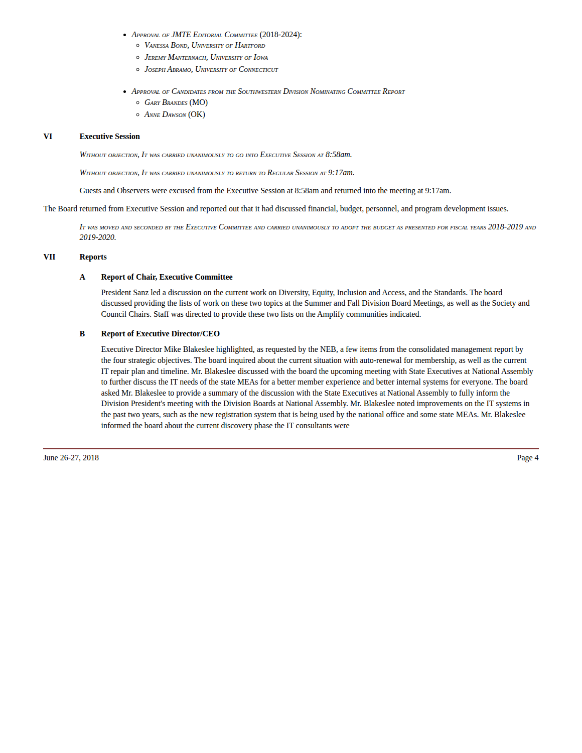Approval of JMTE Editorial Committee (2018-2024):
Vanessa Bond, University of Hartford
Jeremy Manternach, University of Iowa
Joseph Abramo, University of Connecticut
Approval of Candidates from the Southwestern Division Nominating Committee Report
Gary Brandes (MO)
Anne Dawson (OK)
VI Executive Session
Without objection, It was carried unanimously to go into Executive Session at 8:58am.
Without objection, It was carried unanimously to return to Regular Session at 9:17am.
Guests and Observers were excused from the Executive Session at 8:58am and returned into the meeting at 9:17am.
The Board returned from Executive Session and reported out that it had discussed financial, budget, personnel, and program development issues.
It was moved and seconded by the Executive Committee and carried unanimously to adopt the budget as presented for fiscal years 2018-2019 and 2019-2020.
VII Reports
A Report of Chair, Executive Committee
President Sanz led a discussion on the current work on Diversity, Equity, Inclusion and Access, and the Standards. The board discussed providing the lists of work on these two topics at the Summer and Fall Division Board Meetings, as well as the Society and Council Chairs. Staff was directed to provide these two lists on the Amplify communities indicated.
B Report of Executive Director/CEO
Executive Director Mike Blakeslee highlighted, as requested by the NEB, a few items from the consolidated management report by the four strategic objectives. The board inquired about the current situation with auto-renewal for membership, as well as the current IT repair plan and timeline. Mr. Blakeslee discussed with the board the upcoming meeting with State Executives at National Assembly to further discuss the IT needs of the state MEAs for a better member experience and better internal systems for everyone. The board asked Mr. Blakeslee to provide a summary of the discussion with the State Executives at National Assembly to fully inform the Division President's meeting with the Division Boards at National Assembly. Mr. Blakeslee noted improvements on the IT systems in the past two years, such as the new registration system that is being used by the national office and some state MEAs. Mr. Blakeslee informed the board about the current discovery phase the IT consultants were
June 26-27, 2018 Page 4